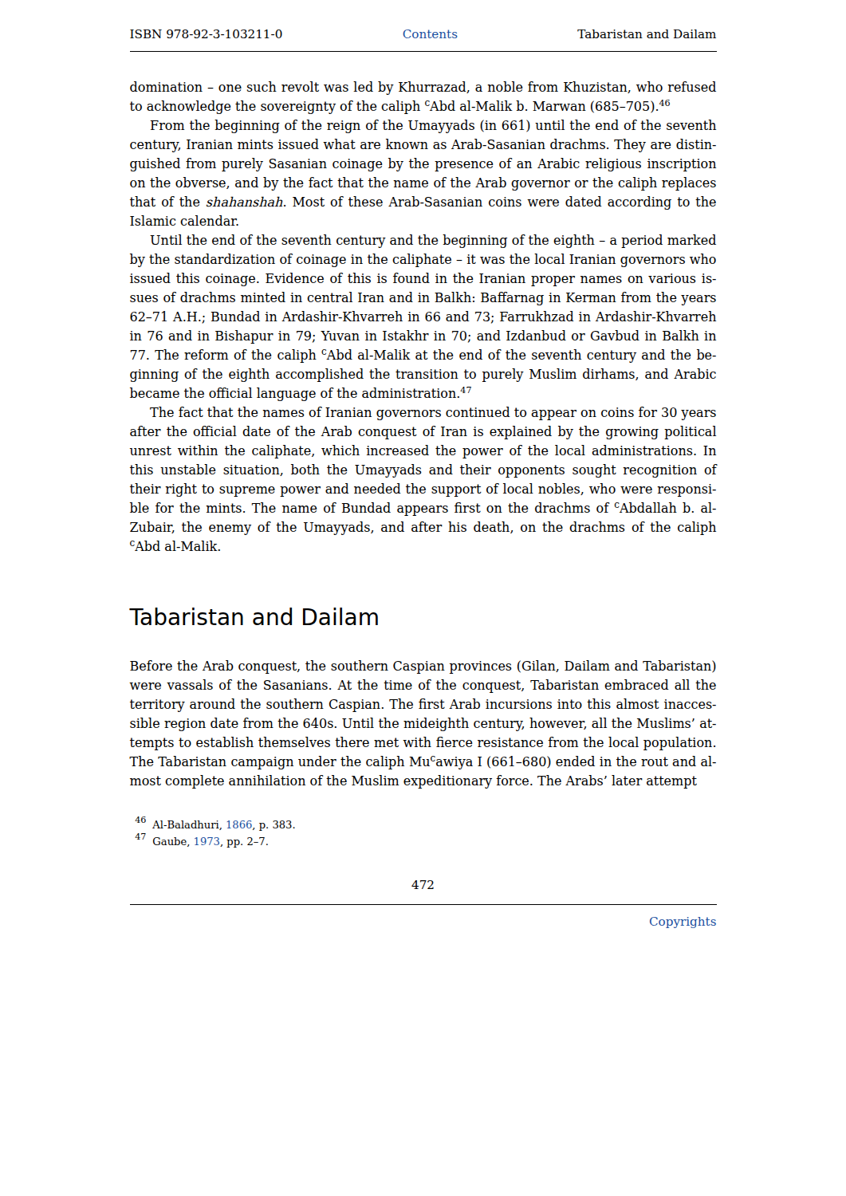ISBN 978-92-3-103211-0 Contents Tabaristan and Dailam
domination – one such revolt was led by Khurrazad, a noble from Khuzistan, who refused to acknowledge the sovereignty of the caliph c Abd al-Malik b. Marwan (685–705).46
From the beginning of the reign of the Umayyads (in 661) until the end of the seventh century, Iranian mints issued what are known as Arab-Sasanian drachms. They are distinguished from purely Sasanian coinage by the presence of an Arabic religious inscription on the obverse, and by the fact that the name of the Arab governor or the caliph replaces that of the shahanshah. Most of these Arab-Sasanian coins were dated according to the Islamic calendar.
Until the end of the seventh century and the beginning of the eighth – a period marked by the standardization of coinage in the caliphate – it was the local Iranian governors who issued this coinage. Evidence of this is found in the Iranian proper names on various issues of drachms minted in central Iran and in Balkh: Baffarnag in Kerman from the years 62–71 A.H.; Bundad in Ardashir-Khvarreh in 66 and 73; Farrukhzad in Ardashir-Khvarreh in 76 and in Bishapur in 79; Yuvan in Istakhr in 70; and Izdanbud or Gavbud in Balkh in 77. The reform of the caliph c Abd al-Malik at the end of the seventh century and the beginning of the eighth accomplished the transition to purely Muslim dirhams, and Arabic became the official language of the administration.47
The fact that the names of Iranian governors continued to appear on coins for 30 years after the official date of the Arab conquest of Iran is explained by the growing political unrest within the caliphate, which increased the power of the local administrations. In this unstable situation, both the Umayyads and their opponents sought recognition of their right to supreme power and needed the support of local nobles, who were responsible for the mints. The name of Bundad appears first on the drachms of c Abdallah b. al-Zubair, the enemy of the Umayyads, and after his death, on the drachms of the caliph c Abd al-Malik.
Tabaristan and Dailam
Before the Arab conquest, the southern Caspian provinces (Gilan, Dailam and Tabaristan) were vassals of the Sasanians. At the time of the conquest, Tabaristan embraced all the territory around the southern Caspian. The first Arab incursions into this almost inaccessible region date from the 640s. Until the mideighth century, however, all the Muslims’ attempts to establish themselves there met with fierce resistance from the local population. The Tabaristan campaign under the caliph Mucawiya I (661–680) ended in the rout and almost complete annihilation of the Muslim expeditionary force. The Arabs’ later attempt
46 Al-Baladhuri, 1866, p. 383.
47 Gaube, 1973, pp. 2–7.
472
Copyrights